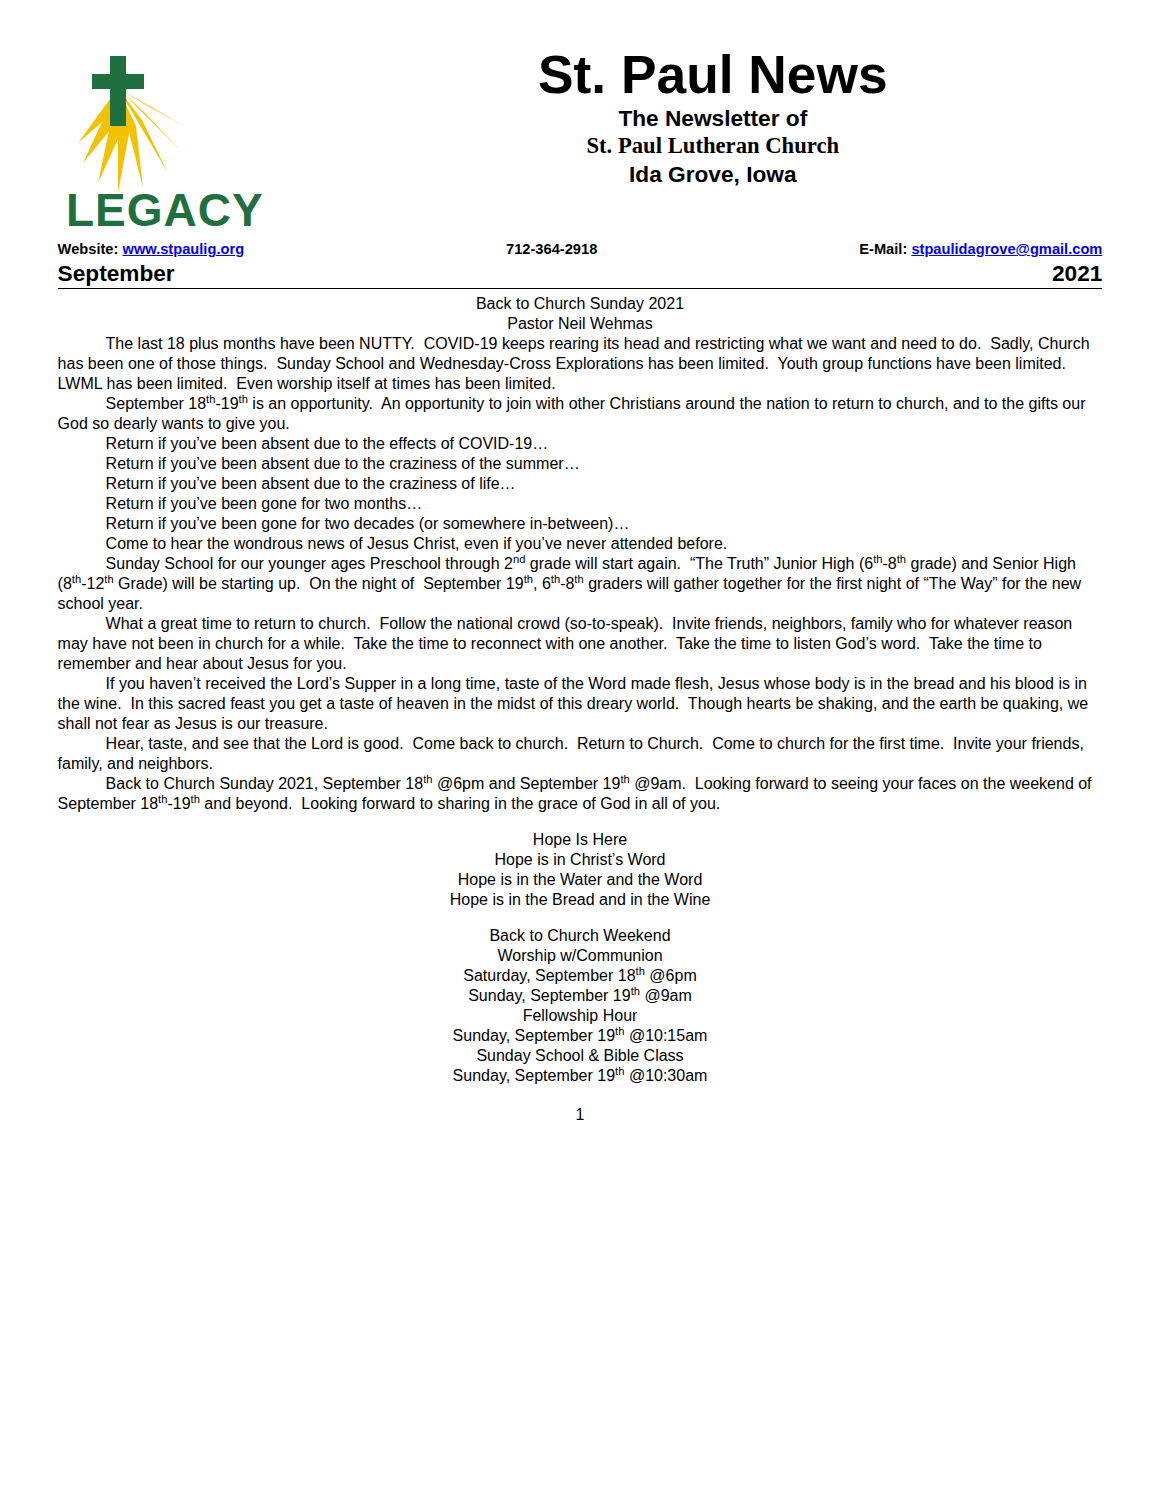LEGACY
St. Paul News
The Newsletter of
St. Paul Lutheran Church
Ida Grove, Iowa
Website: www.stpaulig.org 712-364-2918 E-Mail: stpaulidagrove@gmail.com
September 2021
Back to Church Sunday 2021
Pastor Neil Wehmas
The last 18 plus months have been NUTTY. COVID-19 keeps rearing its head and restricting what we want and need to do. Sadly, Church has been one of those things. Sunday School and Wednesday-Cross Explorations has been limited. Youth group functions have been limited. LWML has been limited. Even worship itself at times has been limited.
September 18th-19th is an opportunity. An opportunity to join with other Christians around the nation to return to church, and to the gifts our God so dearly wants to give you.
Return if you’ve been absent due to the effects of COVID-19…
Return if you’ve been absent due to the craziness of the summer…
Return if you’ve been absent due to the craziness of life…
Return if you’ve been gone for two months…
Return if you’ve been gone for two decades (or somewhere in-between)…
Come to hear the wondrous news of Jesus Christ, even if you’ve never attended before.
Sunday School for our younger ages Preschool through 2nd grade will start again. “The Truth” Junior High (6th-8th grade) and Senior High (8th-12th Grade) will be starting up. On the night of September 19th, 6th-8th graders will gather together for the first night of “The Way” for the new school year.
What a great time to return to church. Follow the national crowd (so-to-speak). Invite friends, neighbors, family who for whatever reason may have not been in church for a while. Take the time to reconnect with one another. Take the time to listen God’s word. Take the time to remember and hear about Jesus for you.
If you haven’t received the Lord’s Supper in a long time, taste of the Word made flesh, Jesus whose body is in the bread and his blood is in the wine. In this sacred feast you get a taste of heaven in the midst of this dreary world. Though hearts be shaking, and the earth be quaking, we shall not fear as Jesus is our treasure.
Hear, taste, and see that the Lord is good. Come back to church. Return to Church. Come to church for the first time. Invite your friends, family, and neighbors.
Back to Church Sunday 2021, September 18th @6pm and September 19th @9am. Looking forward to seeing your faces on the weekend of September 18th-19th and beyond. Looking forward to sharing in the grace of God in all of you.
Hope Is Here
Hope is in Christ’s Word
Hope is in the Water and the Word
Hope is in the Bread and in the Wine
Back to Church Weekend
Worship w/Communion
Saturday, September 18th @6pm
Sunday, September 19th @9am
Fellowship Hour
Sunday, September 19th @10:15am
Sunday School & Bible Class
Sunday, September 19th @10:30am
1